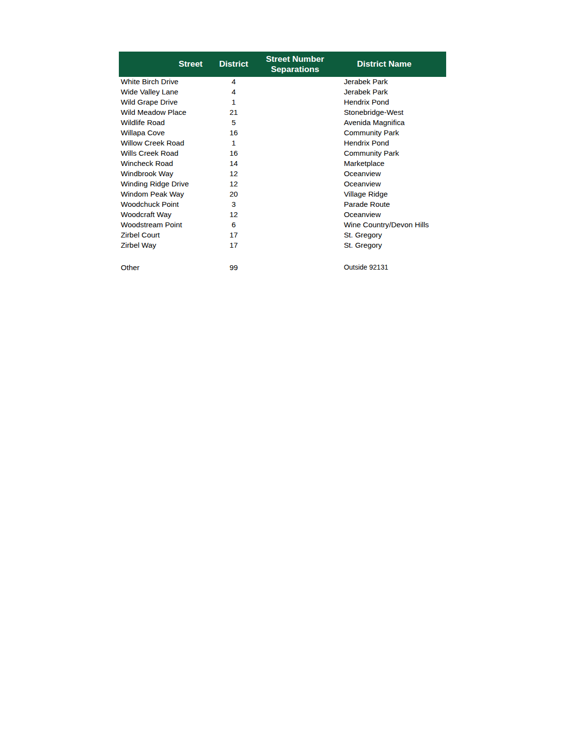| Street | District | Street Number Separations | District Name |
| --- | --- | --- | --- |
| White Birch Drive | 4 | | Jerabek Park |
| Wide Valley Lane | 4 | | Jerabek Park |
| Wild Grape Drive | 1 | | Hendrix Pond |
| Wild Meadow Place | 21 | | Stonebridge-West |
| Wildlife Road | 5 | | Avenida Magnifica |
| Willapa Cove | 16 | | Community Park |
| Willow Creek Road | 1 | | Hendrix Pond |
| Wills Creek Road | 16 | | Community Park |
| Wincheck Road | 14 | | Marketplace |
| Windbrook Way | 12 | | Oceanview |
| Winding Ridge Drive | 12 | | Oceanview |
| Windom Peak Way | 20 | | Village Ridge |
| Woodchuck Point | 3 | | Parade Route |
| Woodcraft Way | 12 | | Oceanview |
| Woodstream Point | 6 | | Wine Country/Devon Hills |
| Zirbel Court | 17 | | St. Gregory |
| Zirbel Way | 17 | | St. Gregory |
| Other | 99 | | Outside 92131 |